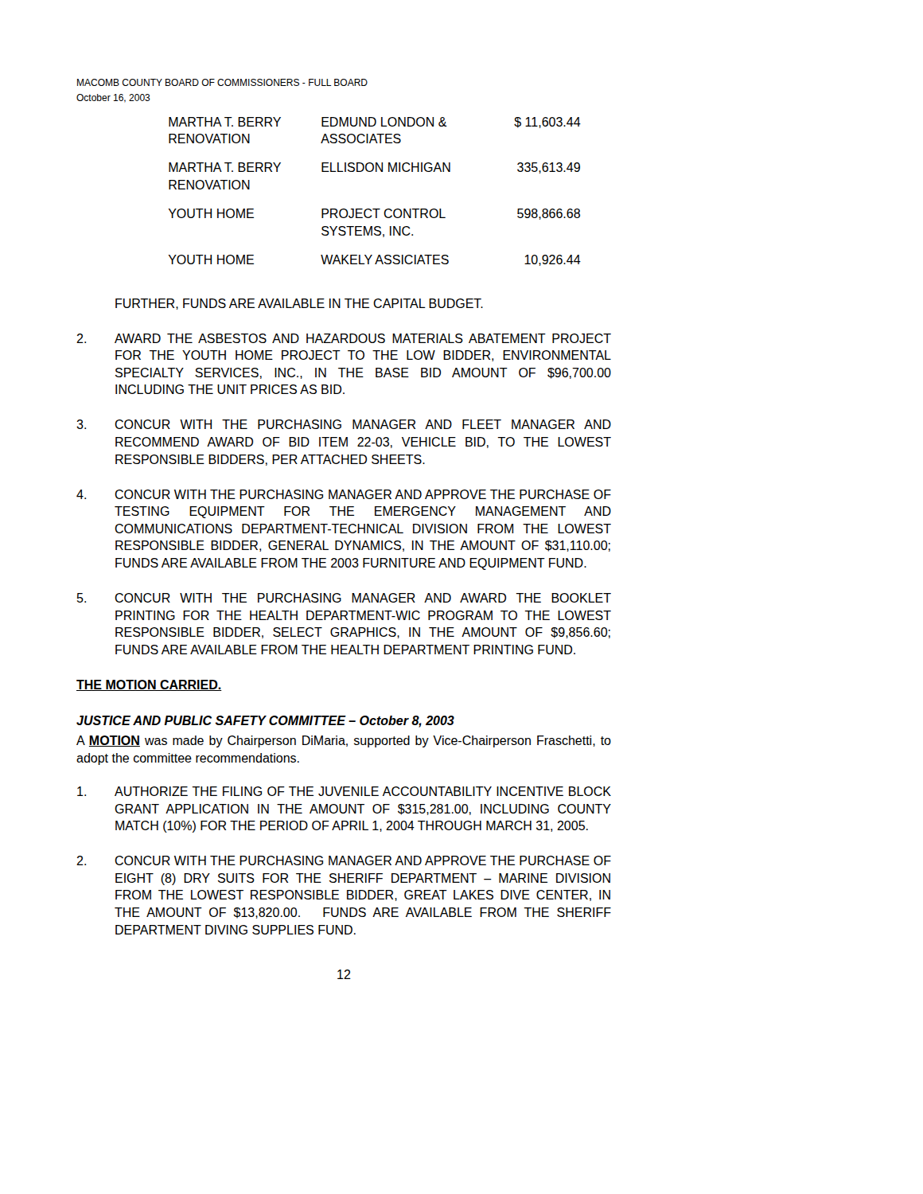MACOMB COUNTY BOARD OF COMMISSIONERS - FULL BOARD
October 16, 2003
| MARTHA T. BERRY RENOVATION | EDMUND LONDON & ASSOCIATES | $ 11,603.44 |
| MARTHA T. BERRY RENOVATION | ELLISDON MICHIGAN | 335,613.49 |
| YOUTH HOME | PROJECT CONTROL SYSTEMS, INC. | 598,866.68 |
| YOUTH HOME | WAKELY ASSICIATES | 10,926.44 |
FURTHER, FUNDS ARE AVAILABLE IN THE CAPITAL BUDGET.
2.
AWARD THE ASBESTOS AND HAZARDOUS MATERIALS ABATEMENT PROJECT FOR THE YOUTH HOME PROJECT TO THE LOW BIDDER, ENVIRONMENTAL SPECIALTY SERVICES, INC., IN THE BASE BID AMOUNT OF $96,700.00 INCLUDING THE UNIT PRICES AS BID.
3.
CONCUR WITH THE PURCHASING MANAGER AND FLEET MANAGER AND RECOMMEND AWARD OF BID ITEM 22-03, VEHICLE BID, TO THE LOWEST RESPONSIBLE BIDDERS, PER ATTACHED SHEETS.
4.
CONCUR WITH THE PURCHASING MANAGER AND APPROVE THE PURCHASE OF TESTING EQUIPMENT FOR THE EMERGENCY MANAGEMENT AND COMMUNICATIONS DEPARTMENT-TECHNICAL DIVISION FROM THE LOWEST RESPONSIBLE BIDDER, GENERAL DYNAMICS, IN THE AMOUNT OF $31,110.00; FUNDS ARE AVAILABLE FROM THE 2003 FURNITURE AND EQUIPMENT FUND.
5.
CONCUR WITH THE PURCHASING MANAGER AND AWARD THE BOOKLET PRINTING FOR THE HEALTH DEPARTMENT-WIC PROGRAM TO THE LOWEST RESPONSIBLE BIDDER, SELECT GRAPHICS, IN THE AMOUNT OF $9,856.60; FUNDS ARE AVAILABLE FROM THE HEALTH DEPARTMENT PRINTING FUND.
THE MOTION CARRIED.
JUSTICE AND PUBLIC SAFETY COMMITTEE – October 8, 2003
A MOTION was made by Chairperson DiMaria, supported by Vice-Chairperson Fraschetti, to adopt the committee recommendations.
1.
AUTHORIZE THE FILING OF THE JUVENILE ACCOUNTABILITY INCENTIVE BLOCK GRANT APPLICATION IN THE AMOUNT OF $315,281.00, INCLUDING COUNTY MATCH (10%) FOR THE PERIOD OF APRIL 1, 2004 THROUGH MARCH 31, 2005.
2.
CONCUR WITH THE PURCHASING MANAGER AND APPROVE THE PURCHASE OF EIGHT (8) DRY SUITS FOR THE SHERIFF DEPARTMENT – MARINE DIVISION FROM THE LOWEST RESPONSIBLE BIDDER, GREAT LAKES DIVE CENTER, IN THE AMOUNT OF $13,820.00. FUNDS ARE AVAILABLE FROM THE SHERIFF DEPARTMENT DIVING SUPPLIES FUND.
12